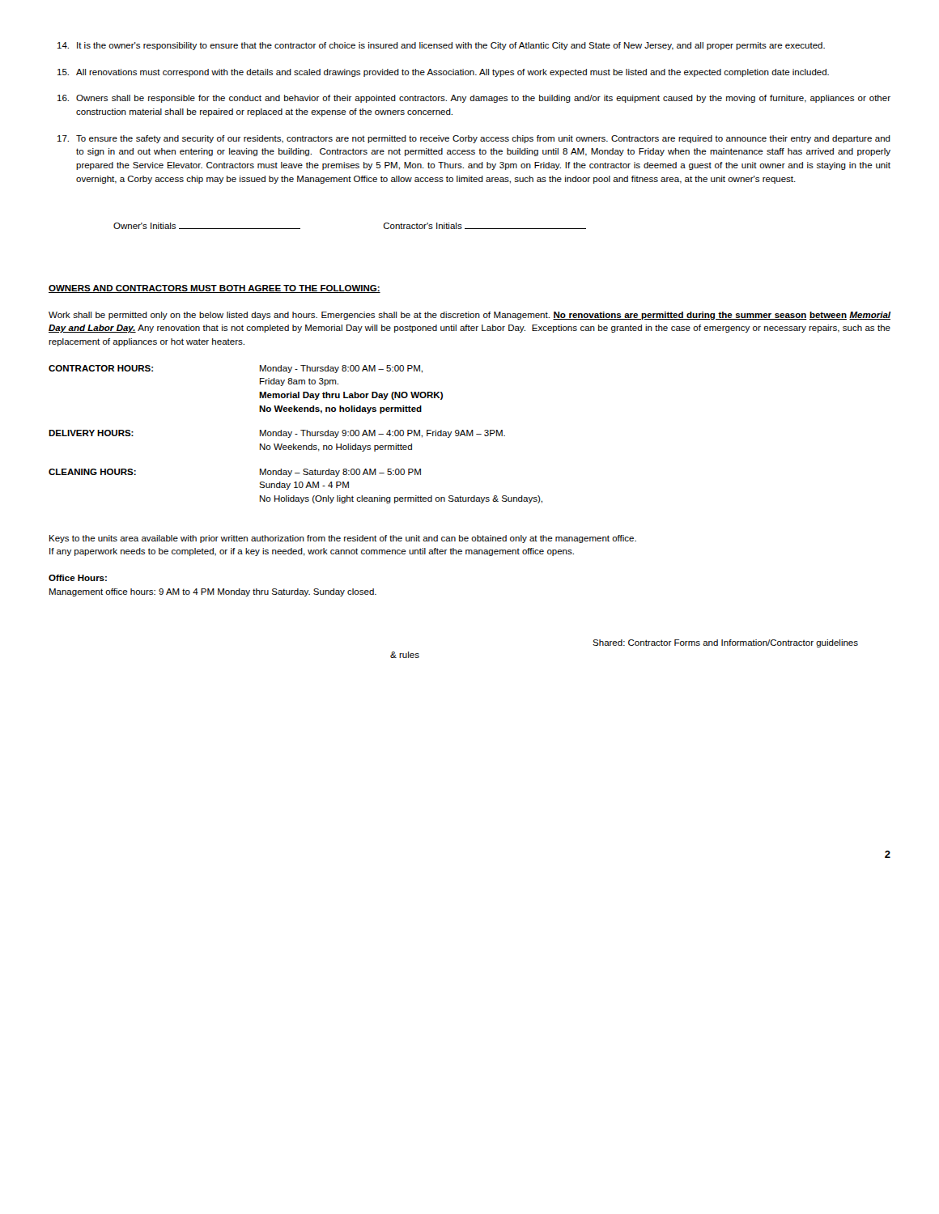14. It is the owner's responsibility to ensure that the contractor of choice is insured and licensed with the City of Atlantic City and State of New Jersey, and all proper permits are executed.
15. All renovations must correspond with the details and scaled drawings provided to the Association. All types of work expected must be listed and the expected completion date included.
16. Owners shall be responsible for the conduct and behavior of their appointed contractors. Any damages to the building and/or its equipment caused by the moving of furniture, appliances or other construction material shall be repaired or replaced at the expense of the owners concerned.
17. To ensure the safety and security of our residents, contractors are not permitted to receive Corby access chips from unit owners. Contractors are required to announce their entry and departure and to sign in and out when entering or leaving the building. Contractors are not permitted access to the building until 8 AM, Monday to Friday when the maintenance staff has arrived and properly prepared the Service Elevator. Contractors must leave the premises by 5 PM, Mon. to Thurs. and by 3pm on Friday. If the contractor is deemed a guest of the unit owner and is staying in the unit overnight, a Corby access chip may be issued by the Management Office to allow access to limited areas, such as the indoor pool and fitness area, at the unit owner's request.
Owner's Initials Contractor's Initials
OWNERS AND CONTRACTORS MUST BOTH AGREE TO THE FOLLOWING:
Work shall be permitted only on the below listed days and hours. Emergencies shall be at the discretion of Management. No renovations are permitted during the summer season between Memorial Day and Labor Day. Any renovation that is not completed by Memorial Day will be postponed until after Labor Day. Exceptions can be granted in the case of emergency or necessary repairs, such as the replacement of appliances or hot water heaters.
| CONTRACTOR HOURS: | Monday - Thursday 8:00 AM – 5:00 PM, Friday 8am to 3pm. Memorial Day thru Labor Day (NO WORK) No Weekends, no holidays permitted |
| DELIVERY HOURS: | Monday - Thursday 9:00 AM – 4:00 PM, Friday 9AM – 3PM. No Weekends, no Holidays permitted |
| CLEANING HOURS: | Monday – Saturday 8:00 AM – 5:00 PM Sunday 10 AM - 4 PM No Holidays (Only light cleaning permitted on Saturdays & Sundays), |
Keys to the units area available with prior written authorization from the resident of the unit and can be obtained only at the management office.
If any paperwork needs to be completed, or if a key is needed, work cannot commence until after the management office opens.
Office Hours:
Management office hours: 9 AM to 4 PM Monday thru Saturday. Sunday closed.
Shared: Contractor Forms and Information/Contractor guidelines & rules
2